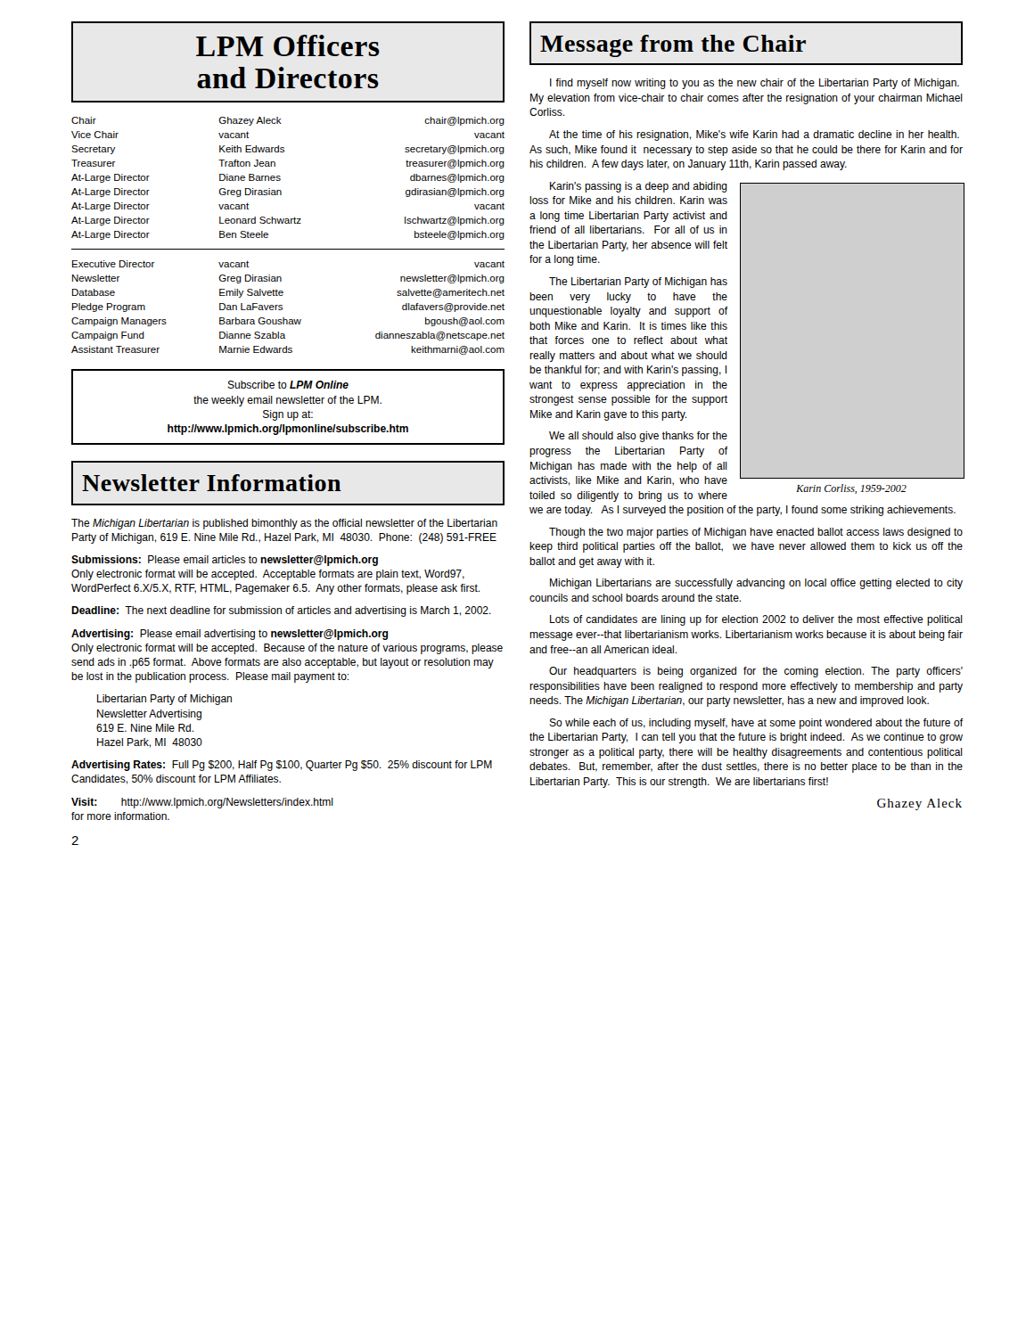LPM Officers
and Directors
| Chair | Ghazey Aleck | chair@lpmich.org |
| Vice Chair | vacant | vacant |
| Secretary | Keith Edwards | secretary@lpmich.org |
| Treasurer | Trafton Jean | treasurer@lpmich.org |
| At-Large Director | Diane Barnes | dbarnes@lpmich.org |
| At-Large Director | Greg Dirasian | gdirasian@lpmich.org |
| At-Large Director | vacant | vacant |
| At-Large Director | Leonard Schwartz | lschwartz@lpmich.org |
| At-Large Director | Ben Steele | bsteele@lpmich.org |
| Executive Director | vacant | vacant |
| Newsletter | Greg Dirasian | newsletter@lpmich.org |
| Database | Emily Salvette | salvette@ameritech.net |
| Pledge Program | Dan LaFavers | dlafavers@provide.net |
| Campaign Managers | Barbara Goushaw | bgoush@aol.com |
| Campaign Fund | Dianne Szabla | dianneszabla@netscape.net |
| Assistant Treasurer | Marnie Edwards | keithmarni@aol.com |
Subscribe to LPM Online
the weekly email newsletter of the LPM.
Sign up at:
http://www.lpmich.org/lpmonline/subscribe.htm
Newsletter Information
The Michigan Libertarian is published bimonthly as the official newsletter of the Libertarian Party of Michigan, 619 E. Nine Mile Rd., Hazel Park, MI 48030. Phone: (248) 591-FREE
Submissions: Please email articles to newsletter@lpmich.org
Only electronic format will be accepted. Acceptable formats are plain text, Word97, WordPerfect 6.X/5.X, RTF, HTML, Pagemaker 6.5. Any other formats, please ask first.
Deadline: The next deadline for submission of articles and advertising is March 1, 2002.
Advertising: Please email advertising to newsletter@lpmich.org
Only electronic format will be accepted. Because of the nature of various programs, please send ads in .p65 format. Above formats are also acceptable, but layout or resolution may be lost in the publication process. Please mail payment to:
Libertarian Party of Michigan
Newsletter Advertising
619 E. Nine Mile Rd.
Hazel Park, MI 48030
Advertising Rates: Full Pg $200, Half Pg $100, Quarter Pg $50. 25% discount for LPM Candidates, 50% discount for LPM Affiliates.
Visit: http://www.lpmich.org/Newsletters/index.html
for more information.
2
Message from the Chair
I find myself now writing to you as the new chair of the Libertarian Party of Michigan. My elevation from vice-chair to chair comes after the resignation of your chairman Michael Corliss.
At the time of his resignation, Mike's wife Karin had a dramatic decline in her health. As such, Mike found it necessary to step aside so that he could be there for Karin and for his children. A few days later, on January 11th, Karin passed away.
Karin Corliss, 1959-2002
Karin's passing is a deep and abiding loss for Mike and his children. Karin was a long time Libertarian Party activist and friend of all libertarians. For all of us in the Libertarian Party, her absence will felt for a long time.
The Libertarian Party of Michigan has been very lucky to have the unquestionable loyalty and support of both Mike and Karin. It is times like this that forces one to reflect about what really matters and about what we should be thankful for; and with Karin's passing, I want to express appreciation in the strongest sense possible for the support Mike and Karin gave to this party.
We all should also give thanks for the progress the Libertarian Party of Michigan has made with the help of all activists, like Mike and Karin, who have toiled so diligently to bring us to where we are today. As I surveyed the position of the party, I found some striking achievements.
Though the two major parties of Michigan have enacted ballot access laws designed to keep third political parties off the ballot, we have never allowed them to kick us off the ballot and get away with it.
Michigan Libertarians are successfully advancing on local office getting elected to city councils and school boards around the state.
Lots of candidates are lining up for election 2002 to deliver the most effective political message ever--that libertarianism works. Libertarianism works because it is about being fair and free--an all American ideal.
Our headquarters is being organized for the coming election. The party officers' responsibilities have been realigned to respond more effectively to membership and party needs. The Michigan Libertarian, our party newsletter, has a new and improved look.
So while each of us, including myself, have at some point wondered about the future of the Libertarian Party, I can tell you that the future is bright indeed. As we continue to grow stronger as a political party, there will be healthy disagreements and contentious political debates. But, remember, after the dust settles, there is no better place to be than in the Libertarian Party. This is our strength. We are libertarians first!
Ghazey Aleck